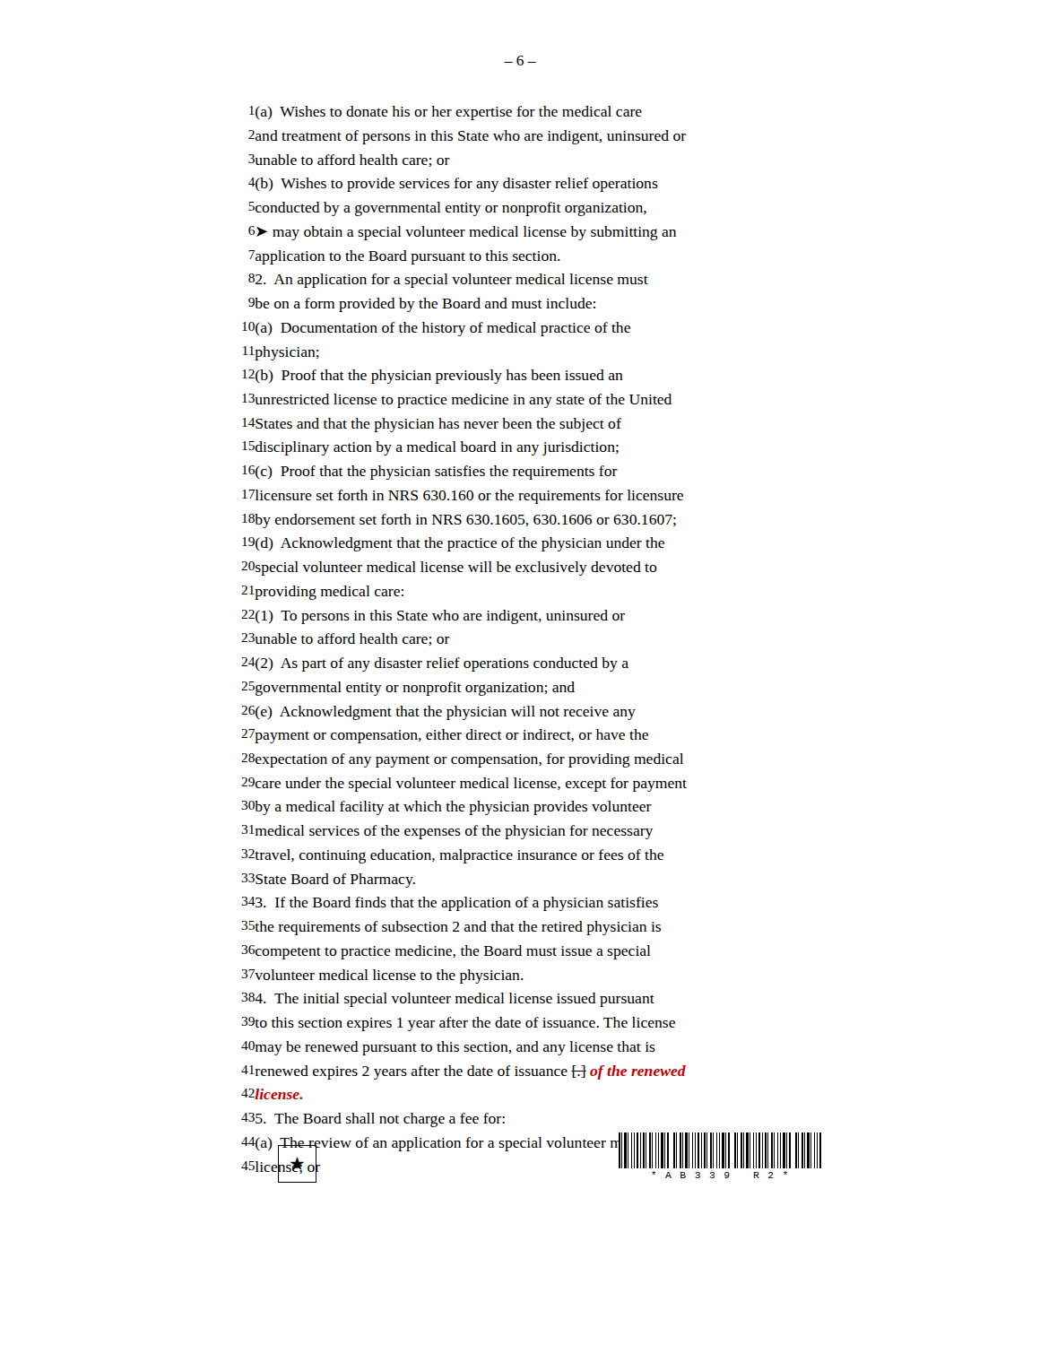– 6 –
| 1 | (a) Wishes to donate his or her expertise for the medical care |
| 2 | and treatment of persons in this State who are indigent, uninsured or |
| 3 | unable to afford health care; or |
| 4 | (b) Wishes to provide services for any disaster relief operations |
| 5 | conducted by a governmental entity or nonprofit organization, |
| 6 | ➤ may obtain a special volunteer medical license by submitting an |
| 7 | application to the Board pursuant to this section. |
| 8 | 2. An application for a special volunteer medical license must |
| 9 | be on a form provided by the Board and must include: |
| 10 | (a) Documentation of the history of medical practice of the |
| 11 | physician; |
| 12 | (b) Proof that the physician previously has been issued an |
| 13 | unrestricted license to practice medicine in any state of the United |
| 14 | States and that the physician has never been the subject of |
| 15 | disciplinary action by a medical board in any jurisdiction; |
| 16 | (c) Proof that the physician satisfies the requirements for |
| 17 | licensure set forth in NRS 630.160 or the requirements for licensure |
| 18 | by endorsement set forth in NRS 630.1605, 630.1606 or 630.1607; |
| 19 | (d) Acknowledgment that the practice of the physician under the |
| 20 | special volunteer medical license will be exclusively devoted to |
| 21 | providing medical care: |
| 22 | (1) To persons in this State who are indigent, uninsured or |
| 23 | unable to afford health care; or |
| 24 | (2) As part of any disaster relief operations conducted by a |
| 25 | governmental entity or nonprofit organization; and |
| 26 | (e) Acknowledgment that the physician will not receive any |
| 27 | payment or compensation, either direct or indirect, or have the |
| 28 | expectation of any payment or compensation, for providing medical |
| 29 | care under the special volunteer medical license, except for payment |
| 30 | by a medical facility at which the physician provides volunteer |
| 31 | medical services of the expenses of the physician for necessary |
| 32 | travel, continuing education, malpractice insurance or fees of the |
| 33 | State Board of Pharmacy. |
| 34 | 3. If the Board finds that the application of a physician satisfies |
| 35 | the requirements of subsection 2 and that the retired physician is |
| 36 | competent to practice medicine, the Board must issue a special |
| 37 | volunteer medical license to the physician. |
| 38 | 4. The initial special volunteer medical license issued pursuant |
| 39 | to this section expires 1 year after the date of issuance. The license |
| 40 | may be renewed pursuant to this section, and any license that is |
| 41 | renewed expires 2 years after the date of issuance [.] of the renewed |
| 42 | license. |
| 43 | 5. The Board shall not charge a fee for: |
| 44 | (a) The review of an application for a special volunteer medical |
| 45 | license; or |
★
* A B 3 3 9 R 2 *